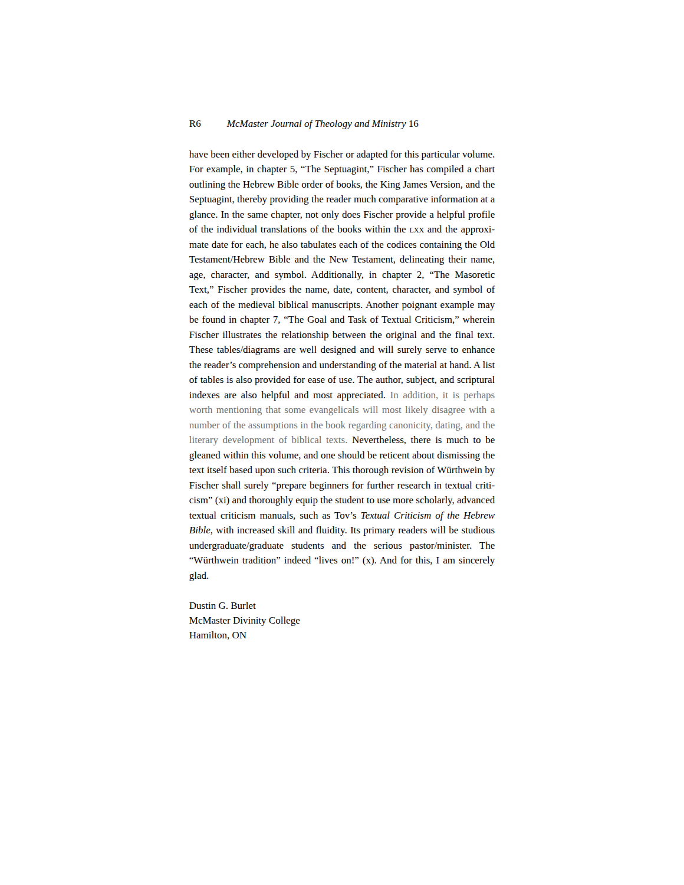R6 McMaster Journal of Theology and Ministry 16
have been either developed by Fischer or adapted for this particular volume. For example, in chapter 5, “The Septuagint,” Fischer has compiled a chart outlining the Hebrew Bible order of books, the King James Version, and the Septuagint, thereby providing the reader much comparative information at a glance. In the same chapter, not only does Fischer provide a helpful profile of the individual translations of the books within the lxx and the approximate date for each, he also tabulates each of the codices containing the Old Testament/Hebrew Bible and the New Testament, delineating their name, age, character, and symbol. Additionally, in chapter 2, “The Masoretic Text,” Fischer provides the name, date, content, character, and symbol of each of the medieval biblical manuscripts. Another poignant example may be found in chapter 7, “The Goal and Task of Textual Criticism,” wherein Fischer illustrates the relationship between the original and the final text. These tables/diagrams are well designed and will surely serve to enhance the reader’s comprehension and understanding of the material at hand. A list of tables is also provided for ease of use. The author, subject, and scriptural indexes are also helpful and most appreciated. In addition, it is perhaps worth mentioning that some evangelicals will most likely disagree with a number of the assumptions in the book regarding canonicity, dating, and the literary development of biblical texts. Nevertheless, there is much to be gleaned within this volume, and one should be reticent about dismissing the text itself based upon such criteria. This thorough revision of Würthwein by Fischer shall surely “prepare beginners for further research in textual criticism” (xi) and thoroughly equip the student to use more scholarly, advanced textual criticism manuals, such as Tov’s Textual Criticism of the Hebrew Bible, with increased skill and fluidity. Its primary readers will be studious undergraduate/graduate students and the serious pastor/minister. The “Würthwein tradition” indeed “lives on!” (x). And for this, I am sincerely glad.
Dustin G. Burlet
McMaster Divinity College
Hamilton, ON